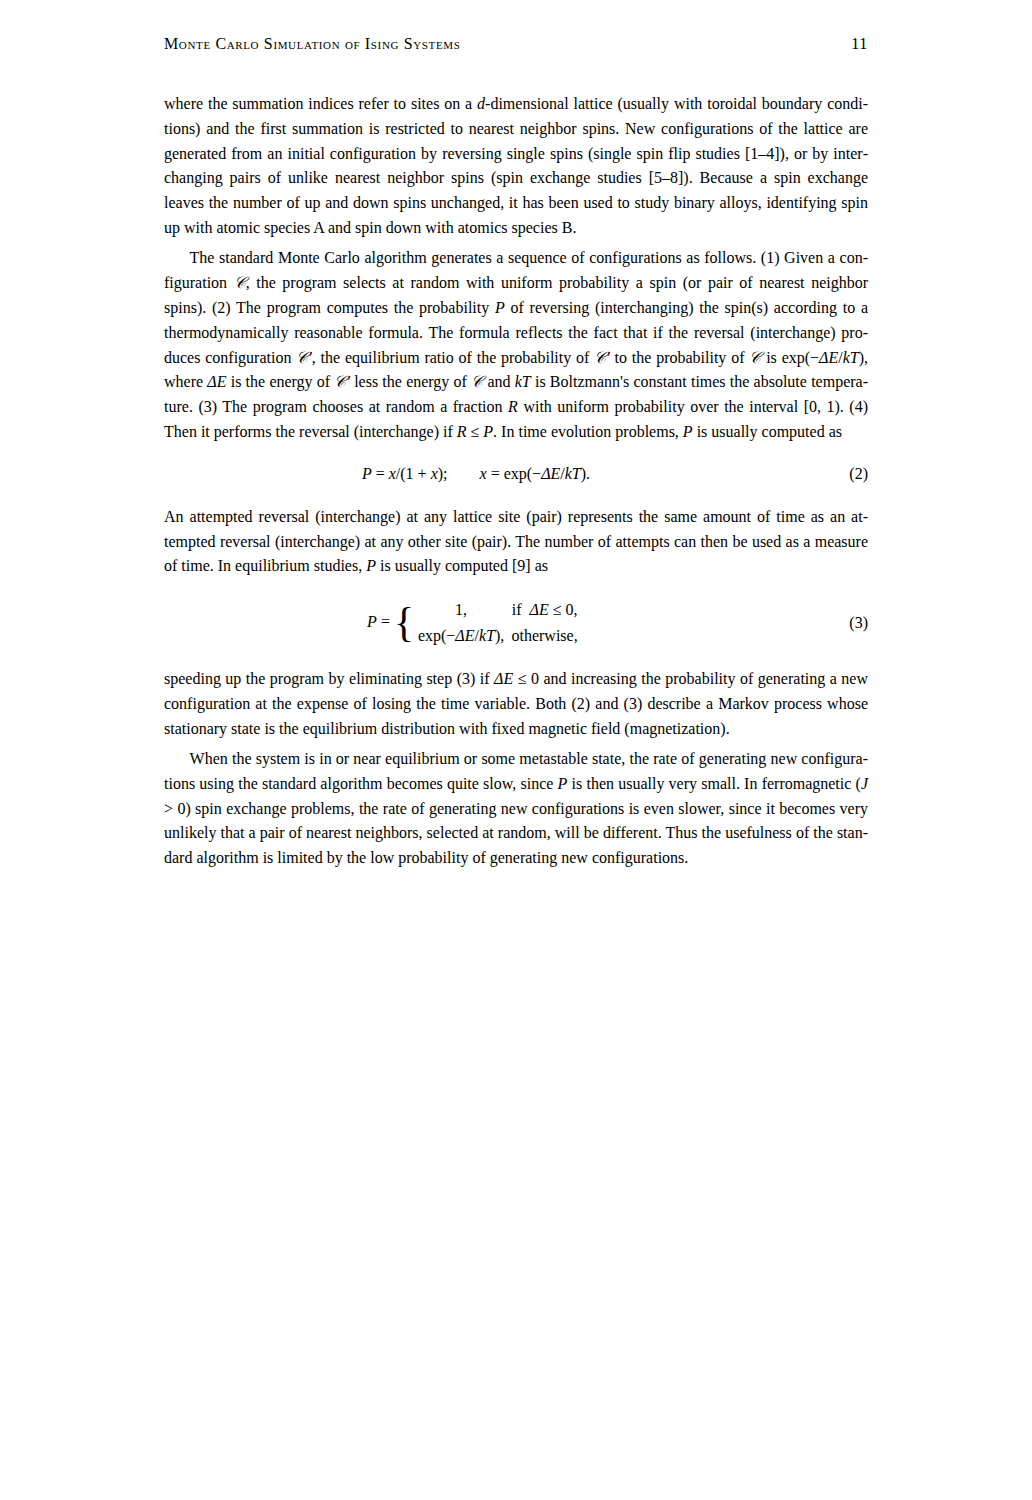Monte Carlo Simulation of Ising Systems 11
where the summation indices refer to sites on a d-dimensional lattice (usually with toroidal boundary conditions) and the first summation is restricted to nearest neighbor spins. New configurations of the lattice are generated from an initial configuration by reversing single spins (single spin flip studies [1–4]), or by interchanging pairs of unlike nearest neighbor spins (spin exchange studies [5–8]). Because a spin exchange leaves the number of up and down spins unchanged, it has been used to study binary alloys, identifying spin up with atomic species A and spin down with atomics species B.
The standard Monte Carlo algorithm generates a sequence of configurations as follows. (1) Given a configuration 𝒞, the program selects at random with uniform probability a spin (or pair of nearest neighbor spins). (2) The program computes the probability P of reversing (interchanging) the spin(s) according to a thermodynamically reasonable formula. The formula reflects the fact that if the reversal (interchange) produces configuration 𝒞′, the equilibrium ratio of the probability of 𝒞′ to the probability of 𝒞 is exp(−ΔE/kT), where ΔE is the energy of 𝒞′ less the energy of 𝒞 and kT is Boltzmann's constant times the absolute temperature. (3) The program chooses at random a fraction R with uniform probability over the interval [0, 1). (4) Then it performs the reversal (interchange) if R ≤ P. In time evolution problems, P is usually computed as
P = x/(1 + x);  x = exp(−ΔE/kT). (2)
An attempted reversal (interchange) at any lattice site (pair) represents the same amount of time as an attempted reversal (interchange) at any other site (pair). The number of attempts can then be used as a measure of time. In equilibrium studies, P is usually computed [9] as
P = {
| 1, | if ΔE ≤ 0, |
| exp(− ΔE / kT ), | otherwise, |
(3)
speeding up the program by eliminating step (3) if ΔE ≤ 0 and increasing the probability of generating a new configuration at the expense of losing the time variable. Both (2) and (3) describe a Markov process whose stationary state is the equilibrium distribution with fixed magnetic field (magnetization).
When the system is in or near equilibrium or some metastable state, the rate of generating new configurations using the standard algorithm becomes quite slow, since P is then usually very small. In ferromagnetic (J > 0) spin exchange problems, the rate of generating new configurations is even slower, since it becomes very unlikely that a pair of nearest neighbors, selected at random, will be different. Thus the usefulness of the standard algorithm is limited by the low probability of generating new configurations.